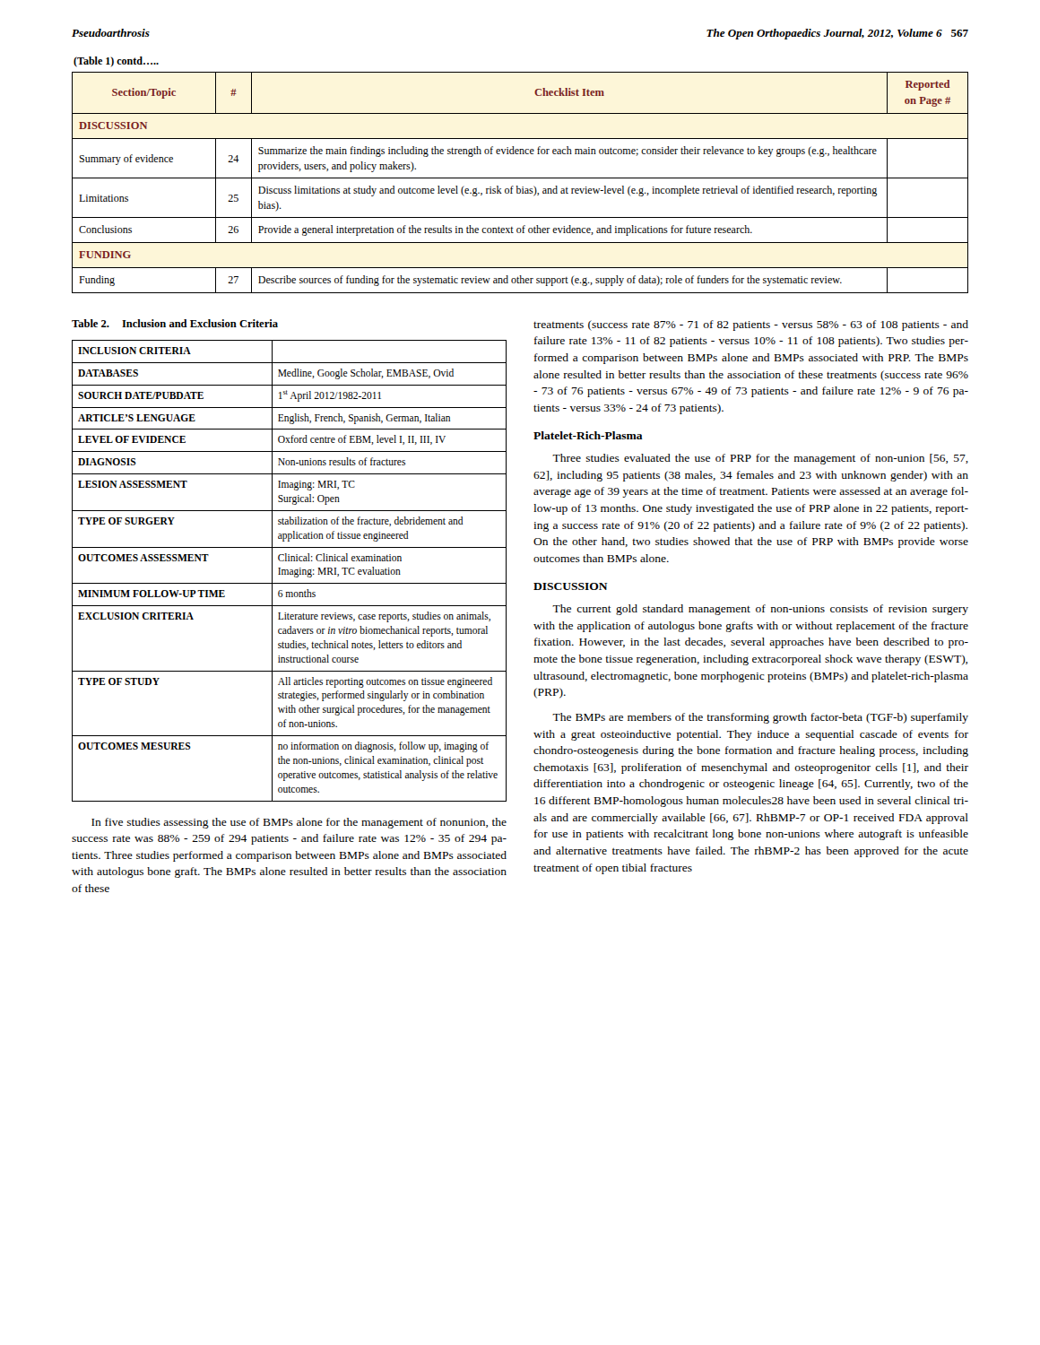Pseudoarthrosis
The Open Orthopaedics Journal, 2012, Volume 6567
(Table 1) contd…..
| Section/Topic | # | Checklist Item | Reported on Page # |
| --- | --- | --- | --- |
| DISCUSSION |
| Summary of evidence | 24 | Summarize the main findings including the strength of evidence for each main outcome; consider their relevance to key groups (e.g., healthcare providers, users, and policy makers). | |
| Limitations | 25 | Discuss limitations at study and outcome level (e.g., risk of bias), and at review-level (e.g., incomplete retrieval of identified research, reporting bias). | |
| Conclusions | 26 | Provide a general interpretation of the results in the context of other evidence, and implications for future research. | |
| FUNDING |
| Funding | 27 | Describe sources of funding for the systematic review and other support (e.g., supply of data); role of funders for the systematic review. | |
Table 2. Inclusion and Exclusion Criteria
| INCLUSION CRITERIA | |
| DATABASES | Medline, Google Scholar, EMBASE, Ovid |
| SOURCH DATE/PUBDATE | 1 st April 2012/1982-2011 |
| ARTICLE’S LENGUAGE | English, French, Spanish, German, Italian |
| LEVEL OF EVIDENCE | Oxford centre of EBM, level I, II, III, IV |
| DIAGNOSIS | Non-unions results of fractures |
| LESION ASSESSMENT | Imaging: MRI, TC Surgical: Open |
| TYPE OF SURGERY | stabilization of the fracture, debridement and application of tissue engineered |
| OUTCOMES ASSESSMENT | Clinical: Clinical examination Imaging: MRI, TC evaluation |
| MINIMUM FOLLOW-UP TIME | 6 months |
| EXCLUSION CRITERIA | Literature reviews, case reports, studies on animals, cadavers or in vitro biomechanical reports, tumoral studies, technical notes, letters to editors and instructional course |
| TYPE OF STUDY | All articles reporting outcomes on tissue engineered strategies, performed singularly or in combination with other surgical procedures, for the management of non-unions. |
| OUTCOMES MESURES | no information on diagnosis, follow up, imaging of the non-unions, clinical examination, clinical post operative outcomes, statistical analysis of the relative outcomes. |
In five studies assessing the use of BMPs alone for the management of nonunion, the success rate was 88% - 259 of 294 patients - and failure rate was 12% - 35 of 294 patients. Three studies performed a comparison between BMPs alone and BMPs associated with autologus bone graft. The BMPs alone resulted in better results than the association of these
treatments (success rate 87% - 71 of 82 patients - versus 58% - 63 of 108 patients - and failure rate 13% - 11 of 82 patients - versus 10% - 11 of 108 patients). Two studies performed a comparison between BMPs alone and BMPs associated with PRP. The BMPs alone resulted in better results than the association of these treatments (success rate 96% - 73 of 76 patients - versus 67% - 49 of 73 patients - and failure rate 12% - 9 of 76 patients - versus 33% - 24 of 73 patients).
Platelet-Rich-Plasma
Three studies evaluated the use of PRP for the management of non-union [56, 57, 62], including 95 patients (38 males, 34 females and 23 with unknown gender) with an average age of 39 years at the time of treatment. Patients were assessed at an average follow-up of 13 months. One study investigated the use of PRP alone in 22 patients, reporting a success rate of 91% (20 of 22 patients) and a failure rate of 9% (2 of 22 patients). On the other hand, two studies showed that the use of PRP with BMPs provide worse outcomes than BMPs alone.
DISCUSSION
The current gold standard management of non-unions consists of revision surgery with the application of autologus bone grafts with or without replacement of the fracture fixation. However, in the last decades, several approaches have been described to promote the bone tissue regeneration, including extracorporeal shock wave therapy (ESWT), ultrasound, electromagnetic, bone morphogenic proteins (BMPs) and platelet-rich-plasma (PRP).
The BMPs are members of the transforming growth factor-beta (TGF-b) superfamily with a great osteoinductive potential. They induce a sequential cascade of events for chondro-osteogenesis during the bone formation and fracture healing process, including chemotaxis [63], proliferation of mesenchymal and osteoprogenitor cells [1], and their differentiation into a chondrogenic or osteogenic lineage [64, 65]. Currently, two of the 16 different BMP-homologous human molecules28 have been used in several clinical trials and are commercially available [66, 67]. RhBMP-7 or OP-1 received FDA approval for use in patients with recalcitrant long bone non-unions where autograft is unfeasible and alternative treatments have failed. The rhBMP-2 has been approved for the acute treatment of open tibial fractures